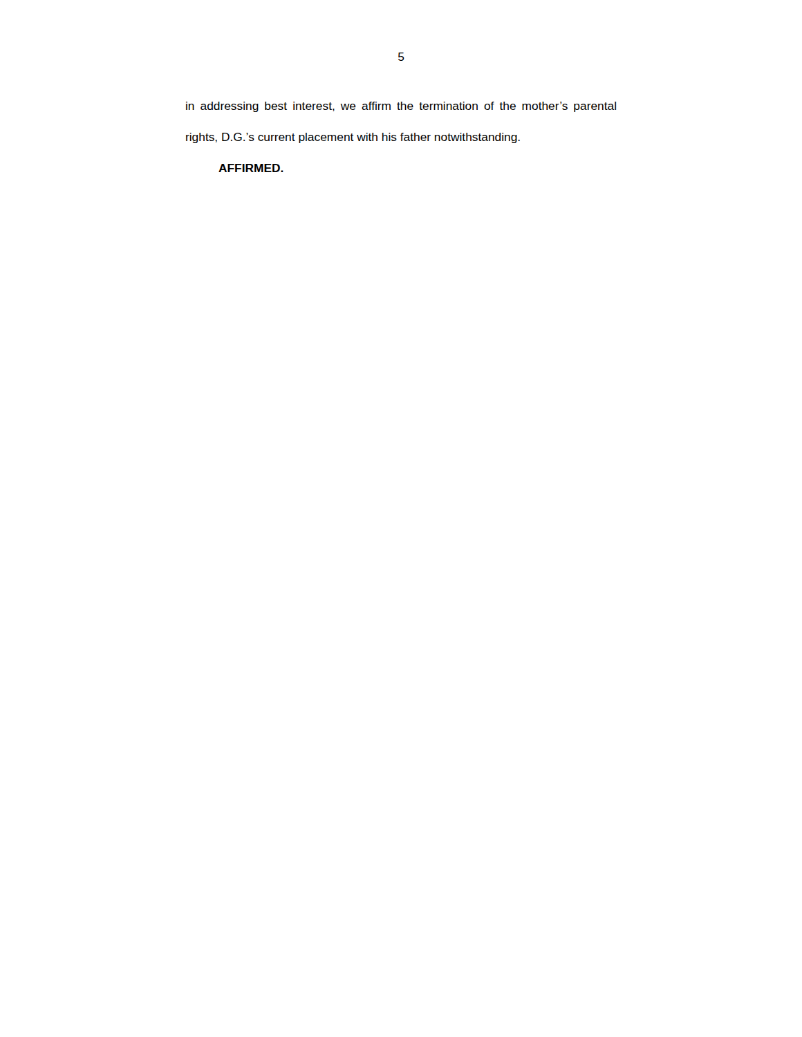5
in addressing best interest, we affirm the termination of the mother’s parental rights, D.G.’s current placement with his father notwithstanding.
AFFIRMED.